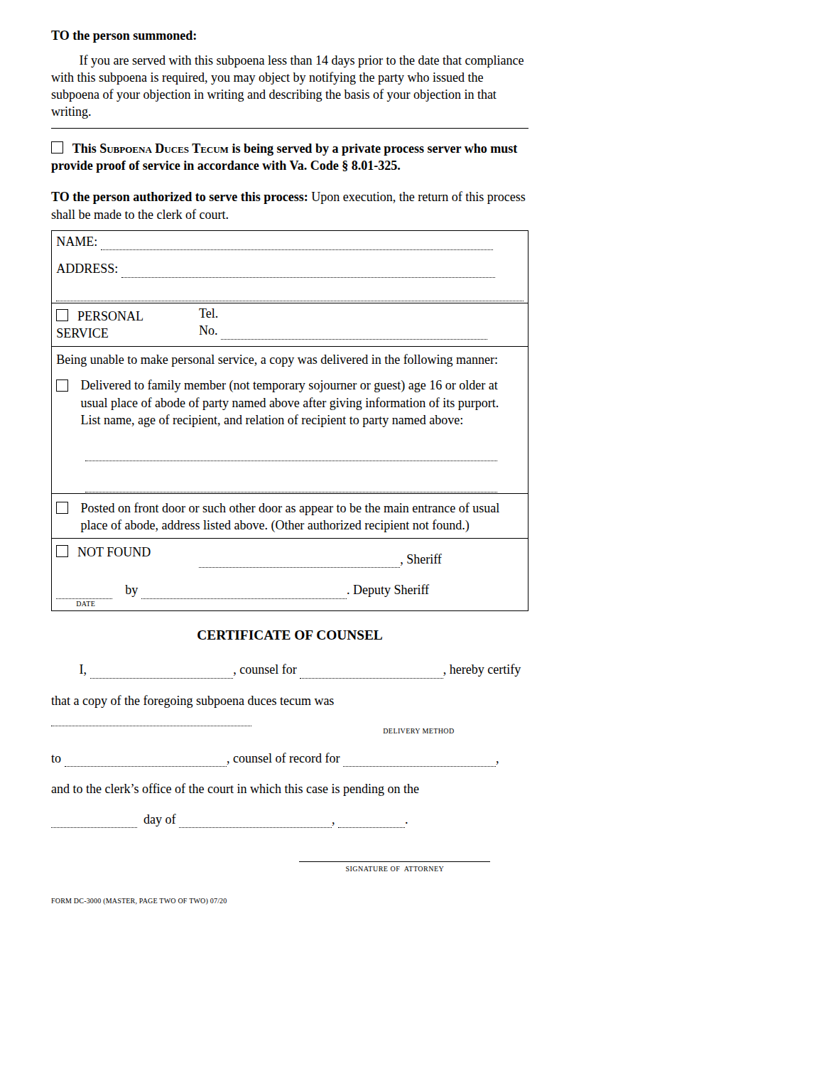TO the person summoned:
If you are served with this subpoena less than 14 days prior to the date that compliance with this subpoena is required, you may object by notifying the party who issued the subpoena of your objection in writing and describing the basis of your objection in that writing.
This Subpoena Duces Tecum is being served by a private process server who must provide proof of service in accordance with Va. Code § 8.01-325.
TO the person authorized to serve this process: Upon execution, the return of this process shall be made to the clerk of court.
| NAME: |
| ADDRESS: |
| PERSONAL SERVICE | Tel. No. |
| Being unable to make personal service, a copy was delivered in the following manner: |
| Delivered to family member (not temporary sojourner or guest) age 16 or older at usual place of abode of party named above after giving information of its purport. List name, age of recipient, and relation of recipient to party named above: |
| Posted on front door or such other door as appear to be the main entrance of usual place of abode, address listed above. (Other authorized recipient not found.) |
| NOT FOUND | , Sheriff |
| by . Deputy Sheriff DATE |
CERTIFICATE OF COUNSEL
I, , counsel for , hereby certify
that a copy of the foregoing subpoena duces tecum was DELIVERY METHOD
to , counsel of record for ,
and to the clerk’s office of the court in which this case is pending on the
day of , .
SIGNATURE OF ATTORNEY
FORM DC-3000 (MASTER, PAGE TWO OF TWO) 07/20